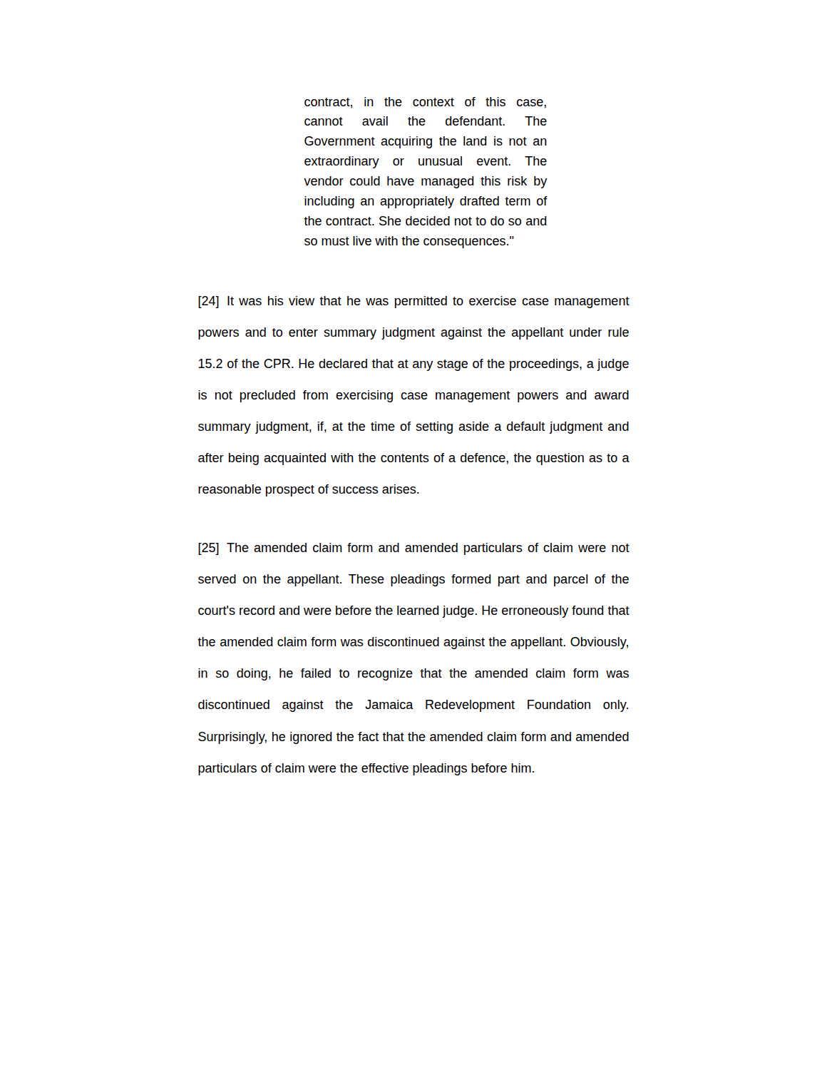contract, in the context of this case, cannot avail the defendant. The Government acquiring the land is not an extraordinary or unusual event. The vendor could have managed this risk by including an appropriately drafted term of the contract. She decided not to do so and so must live with the consequences."
[24] It was his view that he was permitted to exercise case management powers and to enter summary judgment against the appellant under rule 15.2 of the CPR. He declared that at any stage of the proceedings, a judge is not precluded from exercising case management powers and award summary judgment, if, at the time of setting aside a default judgment and after being acquainted with the contents of a defence, the question as to a reasonable prospect of success arises.
[25] The amended claim form and amended particulars of claim were not served on the appellant. These pleadings formed part and parcel of the court's record and were before the learned judge. He erroneously found that the amended claim form was discontinued against the appellant. Obviously, in so doing, he failed to recognize that the amended claim form was discontinued against the Jamaica Redevelopment Foundation only. Surprisingly, he ignored the fact that the amended claim form and amended particulars of claim were the effective pleadings before him.